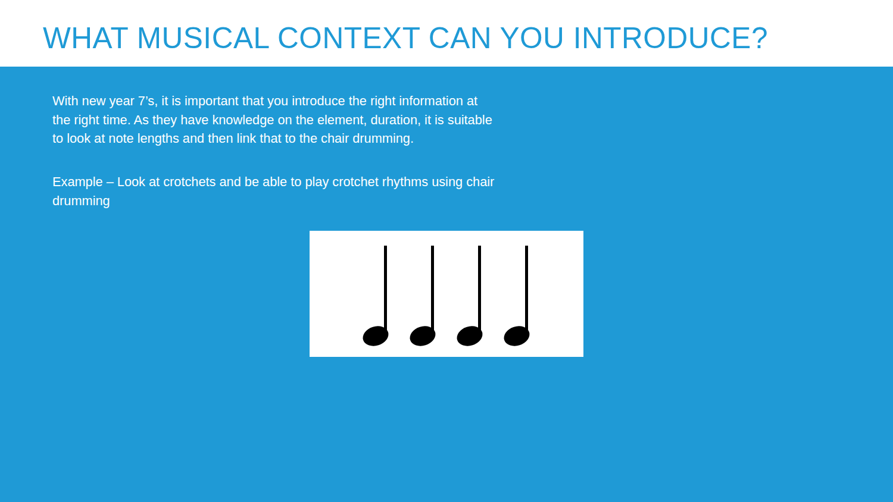What musical context can you introduce?
With new year 7’s, it is important that you introduce the right information at the right time. As they have knowledge on the element, duration, it is suitable to look at note lengths and then link that to the chair drumming.
Example – Look at crotchets and be able to play crotchet rhythms using chair drumming
Four crotchets